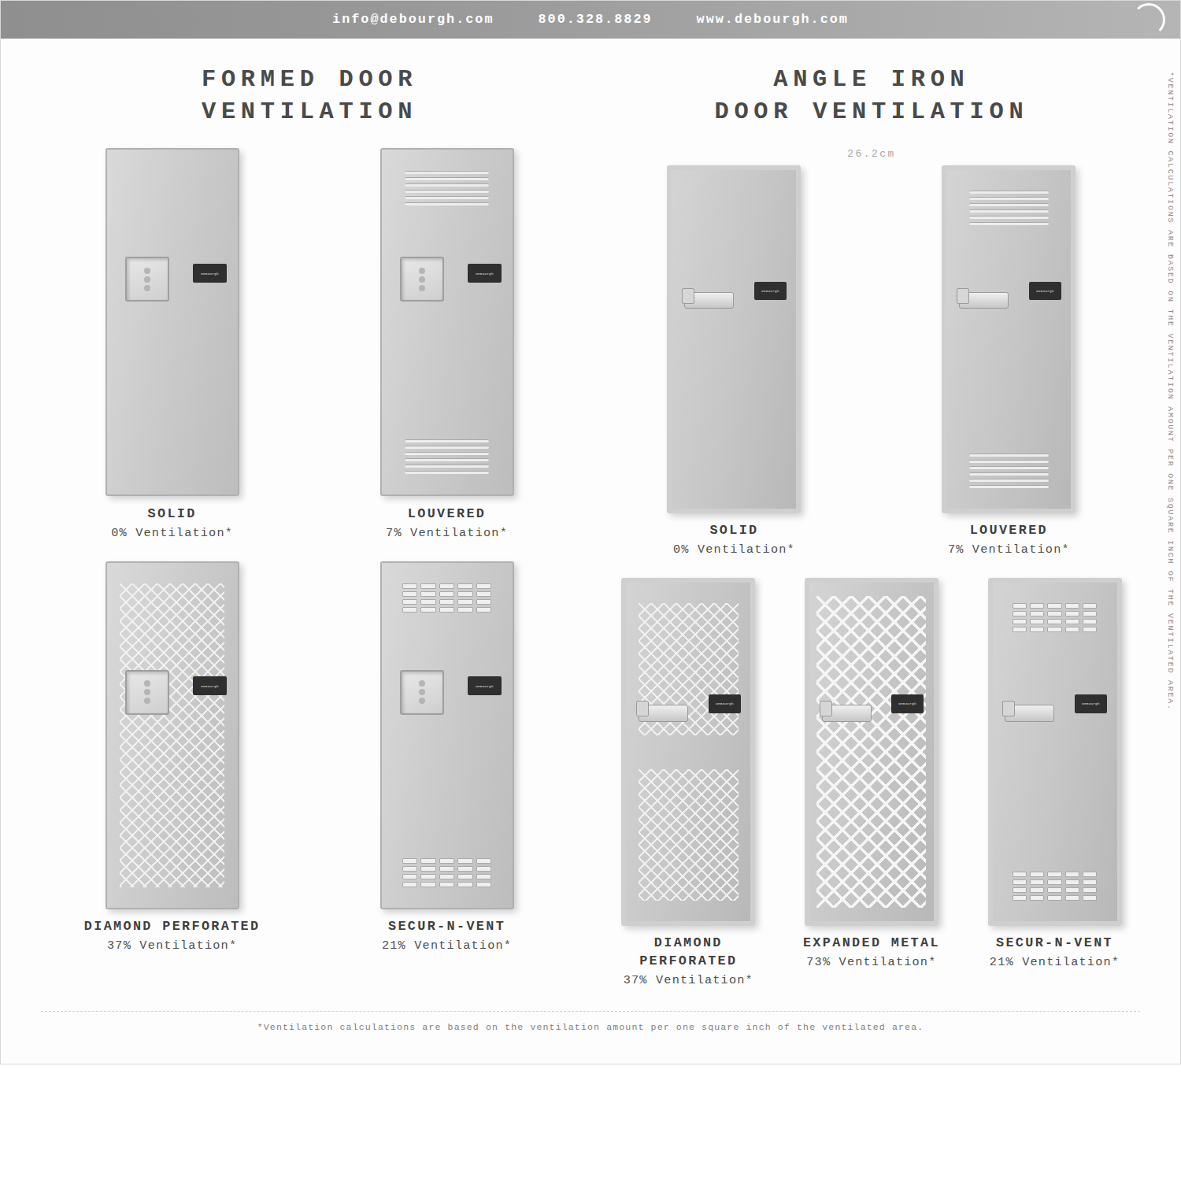info@debourgh.com 800.328.8829 www.debourgh.com
*VENTILATION CALCULATIONS ARE BASED ON THE VENTILATION AMOUNT PER ONE SQUARE INCH OF THE VENTILATED AREA.
Formed Door
Ventilation
DeBourgh
Solid 0% Ventilation*
DeBourgh
Louvered 7% Ventilation*
DeBourgh
Diamond Perforated 37% Ventilation*
DeBourgh
Secur-N-Vent 21% Ventilation*
Angle Iron
Door Ventilation
26.2cm
DeBourgh
Solid 0% Ventilation*
DeBourgh
Louvered 7% Ventilation*
DeBourgh
Diamond Perforated 37% Ventilation*
DeBourgh
Expanded Metal 73% Ventilation*
DeBourgh
Secur-N-Vent 21% Ventilation*
*Ventilation calculations are based on the ventilation amount per one square inch of the ventilated area.